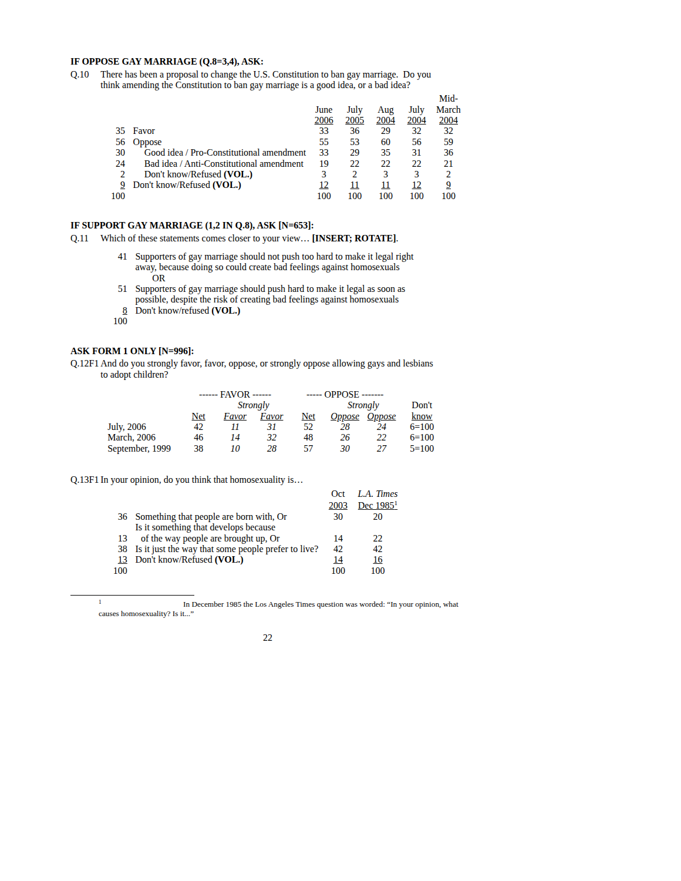IF OPPOSE GAY MARRIAGE (Q.8=3,4), ASK:
Q.10 There has been a proposal to change the U.S. Constitution to ban gay marriage. Do you think amending the Constitution to ban gay marriage is a good idea, or a bad idea?
| | | | | | | Mid- |
| | | June | July | Aug | July | March |
| | | 2006 | 2005 | 2004 | 2004 | 2004 |
| 35 | Favor | 33 | 36 | 29 | 32 | 32 |
| 56 | Oppose | 55 | 53 | 60 | 56 | 59 |
| 30 | Good idea / Pro-Constitutional amendment | 33 | 29 | 35 | 31 | 36 |
| 24 | Bad idea / Anti-Constitutional amendment | 19 | 22 | 22 | 22 | 21 |
| 2 | Don't know/Refused (VOL.) | 3 | 2 | 3 | 3 | 2 |
| 9 | Don't know/Refused (VOL.) | 12 | 11 | 11 | 12 | 9 |
| 100 | | 100 | 100 | 100 | 100 | 100 |
IF SUPPORT GAY MARRIAGE (1,2 IN Q.8), ASK [N=653]:
Q.11 Which of these statements comes closer to your view… [INSERT; ROTATE].
| 41 | Supporters of gay marriage should not push too hard to make it legal right away, because doing so could create bad feelings against homosexuals |
| | OR |
| 51 | Supporters of gay marriage should push hard to make it legal as soon as possible, despite the risk of creating bad feelings against homosexuals |
| 8 | Don't know/refused (VOL.) |
| 100 | |
ASK FORM 1 ONLY [N=996]:
Q.12F1 And do you strongly favor, favor, oppose, or strongly oppose allowing gays and lesbians to adopt children?
| | ------ FAVOR ------ | ----- OPPOSE ------- | |
| | | Strongly | | Strongly | Don't |
| | Net | Favor | Favor | Net | Oppose | Oppose | know |
| July, 2006 | 42 | 11 | 31 | 52 | 28 | 24 | 6=100 |
| March, 2006 | 46 | 14 | 32 | 48 | 26 | 22 | 6=100 |
| September, 1999 | 38 | 10 | 28 | 57 | 30 | 27 | 5=100 |
Q.13F1 In your opinion, do you think that homosexuality is…
| | | Oct | L.A. Times |
| | | 2003 | Dec 1985 1 |
| 36 | Something that people are born with, Or | 30 | 20 |
| | Is it something that develops because | | |
| 13 | of the way people are brought up, Or | 14 | 22 |
| 38 | Is it just the way that some people prefer to live? | 42 | 42 |
| 13 | Don't know/Refused (VOL.) | 14 | 16 |
| 100 | | 100 | 100 |
1 In December 1985 the Los Angeles Times question was worded: “In your opinion, what causes homosexuality? Is it...”
22